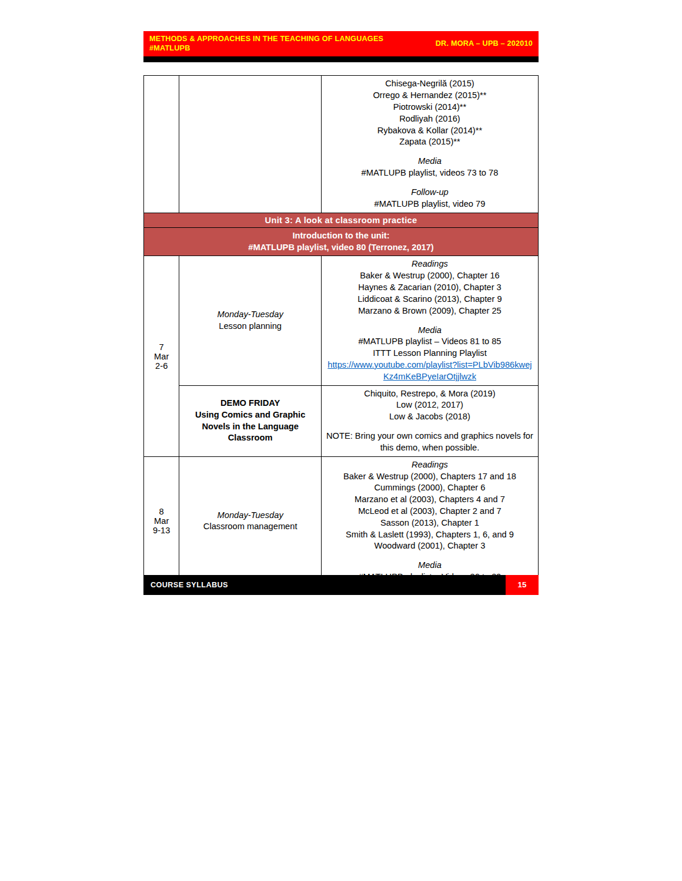Methods & Approaches in the Teaching of Languages
#MATLUPB
Dr. Mora – UPB – 202010
| | | Chisega-Negrilă (2015) Orrego & Hernandez (2015)** Piotrowski (2014)** Rodliyah (2016) Rybakova & Kollar (2014)** Zapata (2015)** Media #MATLUPB playlist, videos 73 to 78 Follow-up #MATLUPB playlist, video 79 |
| Unit 3: A look at classroom practice |
| Introduction to the unit: #MATLUPB playlist, video 80 (Terronez, 2017) |
| 7 Mar 2-6 | Monday-Tuesday Lesson planning | Readings Baker & Westrup (2000), Chapter 16 Haynes & Zacarian (2010), Chapter 3 Liddicoat & Scarino (2013), Chapter 9 Marzano & Brown (2009), Chapter 25 Media #MATLUPB playlist – Videos 81 to 85 ITTT Lesson Planning Playlist https://www.youtube.com/playlist?list=PLbVib986kwejKz4mKeBPyeIarOtjjlwzk |
| DEMO FRIDAY Using Comics and Graphic Novels in the Language Classroom | Chiquito, Restrepo, & Mora (2019) Low (2012, 2017) Low & Jacobs (2018) NOTE: Bring your own comics and graphics novels for this demo, when possible. |
| 8 Mar 9-13 | Monday-Tuesday Classroom management | Readings Baker & Westrup (2000), Chapters 17 and 18 Cummings (2000), Chapter 6 Marzano et al (2003), Chapters 4 and 7 McLeod et al (2003), Chapter 2 and 7 Sasson (2013), Chapter 1 Smith & Laslett (1993), Chapters 1, 6, and 9 Woodward (2001), Chapter 3 Media #MATLUPB playlist – Videos 86 to 89 |
Course Syllabus
15